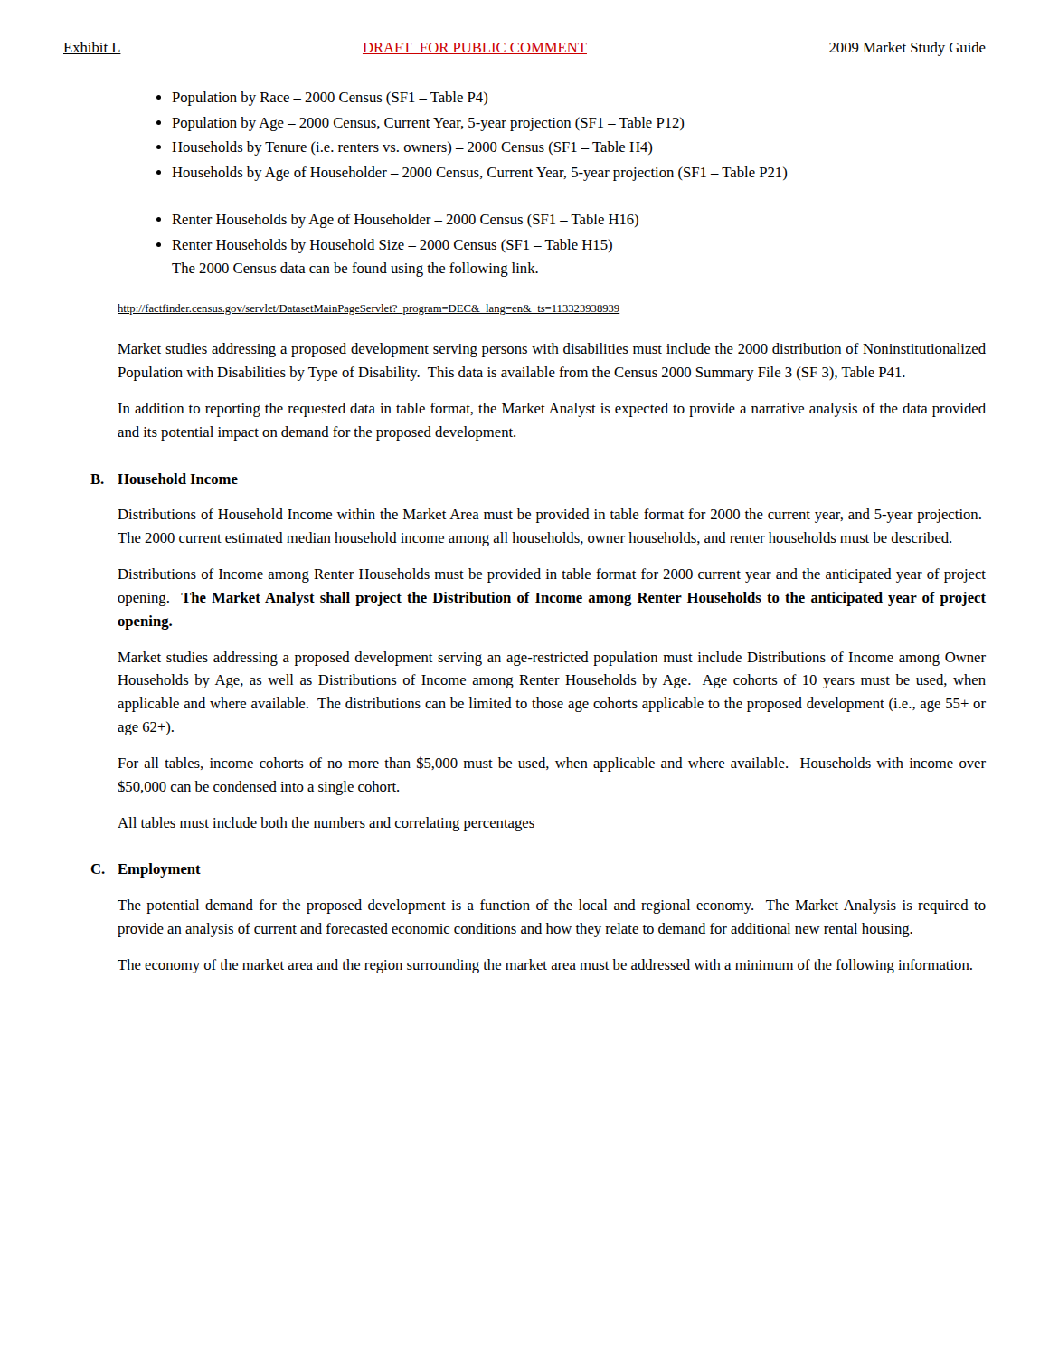Exhibit L DRAFT FOR PUBLIC COMMENT 2009 Market Study Guide
Population by Race – 2000 Census (SF1 – Table P4)
Population by Age – 2000 Census, Current Year, 5-year projection (SF1 – Table P12)
Households by Tenure (i.e. renters vs. owners) – 2000 Census (SF1 – Table H4)
Households by Age of Householder – 2000 Census, Current Year, 5-year projection (SF1 – Table P21)
Renter Households by Age of Householder – 2000 Census (SF1 – Table H16)
Renter Households by Household Size – 2000 Census (SF1 – Table H15)
The 2000 Census data can be found using the following link.
http://factfinder.census.gov/servlet/DatasetMainPageServlet?_program=DEC&_lang=en&_ts=113323938939
Market studies addressing a proposed development serving persons with disabilities must include the 2000 distribution of Noninstitutionalized Population with Disabilities by Type of Disability. This data is available from the Census 2000 Summary File 3 (SF 3), Table P41.
In addition to reporting the requested data in table format, the Market Analyst is expected to provide a narrative analysis of the data provided and its potential impact on demand for the proposed development.
B. Household Income
Distributions of Household Income within the Market Area must be provided in table format for 2000 the current year, and 5-year projection. The 2000 current estimated median household income among all households, owner households, and renter households must be described.
Distributions of Income among Renter Households must be provided in table format for 2000 current year and the anticipated year of project opening. The Market Analyst shall project the Distribution of Income among Renter Households to the anticipated year of project opening.
Market studies addressing a proposed development serving an age-restricted population must include Distributions of Income among Owner Households by Age, as well as Distributions of Income among Renter Households by Age. Age cohorts of 10 years must be used, when applicable and where available. The distributions can be limited to those age cohorts applicable to the proposed development (i.e., age 55+ or age 62+).
For all tables, income cohorts of no more than $5,000 must be used, when applicable and where available. Households with income over $50,000 can be condensed into a single cohort.
All tables must include both the numbers and correlating percentages
C. Employment
The potential demand for the proposed development is a function of the local and regional economy. The Market Analysis is required to provide an analysis of current and forecasted economic conditions and how they relate to demand for additional new rental housing.
The economy of the market area and the region surrounding the market area must be addressed with a minimum of the following information.